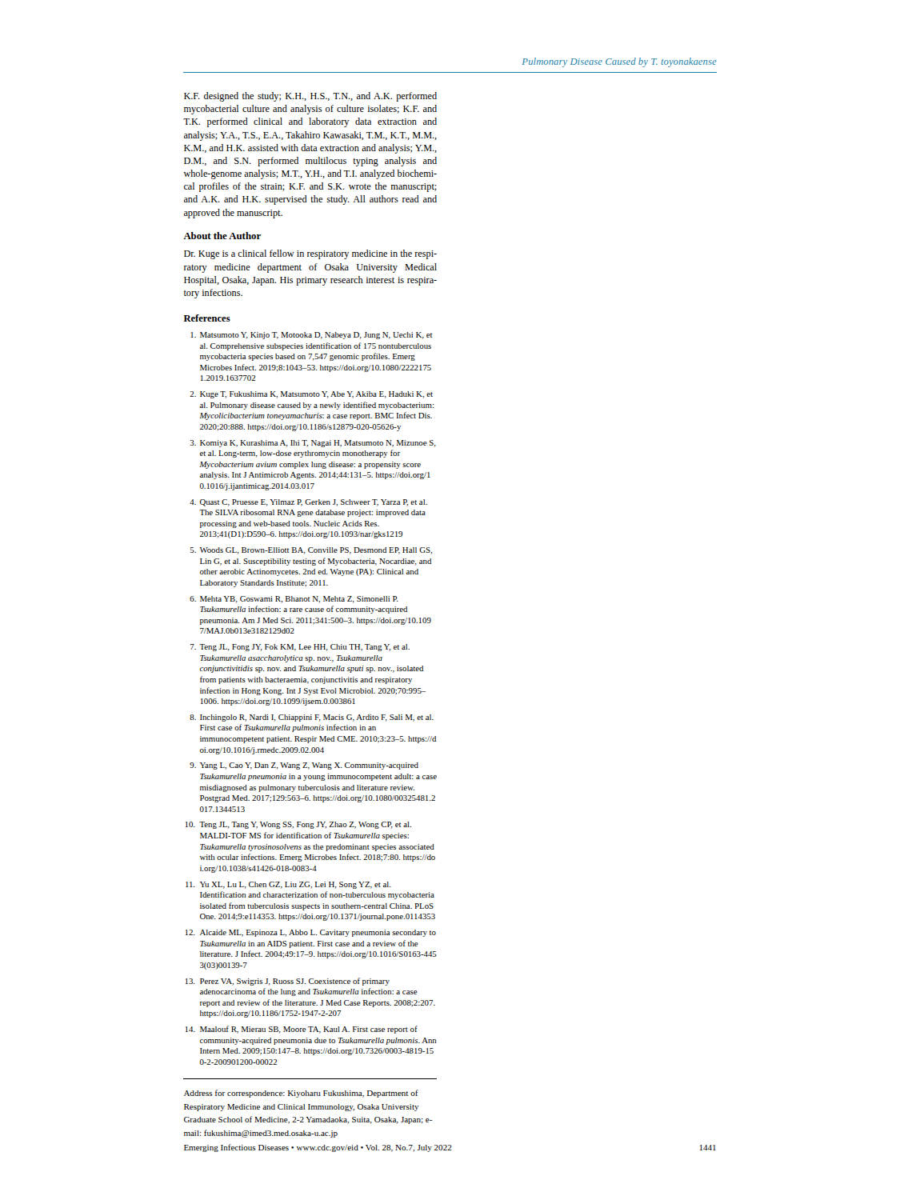Pulmonary Disease Caused by T. toyonakaense
K.F. designed the study; K.H., H.S., T.N., and A.K. performed mycobacterial culture and analysis of culture isolates; K.F. and T.K. performed clinical and laboratory data extraction and analysis; Y.A., T.S., E.A., Takahiro Kawasaki, T.M., K.T., M.M., K.M., and H.K. assisted with data extraction and analysis; Y.M., D.M., and S.N. performed multilocus typing analysis and whole-genome analysis; M.T., Y.H., and T.I. analyzed biochemical profiles of the strain; K.F. and S.K. wrote the manuscript; and A.K. and H.K. supervised the study. All authors read and approved the manuscript.
About the Author
Dr. Kuge is a clinical fellow in respiratory medicine in the respiratory medicine department of Osaka University Medical Hospital, Osaka, Japan. His primary research interest is respiratory infections.
References
Matsumoto Y, Kinjo T, Motooka D, Nabeya D, Jung N, Uechi K, et al. Comprehensive subspecies identification of 175 nontuberculous mycobacteria species based on 7,547 genomic profiles. Emerg Microbes Infect. 2019;8:1043–53. https://doi.org/10.1080/22221751.2019.1637702
Kuge T, Fukushima K, Matsumoto Y, Abe Y, Akiba E, Haduki K, et al. Pulmonary disease caused by a newly identified mycobacterium: Mycolicibacterium toneyamachuris: a case report. BMC Infect Dis. 2020;20:888. https://doi.org/10.1186/s12879-020-05626-y
Komiya K, Kurashima A, Ihi T, Nagai H, Matsumoto N, Mizunoe S, et al. Long-term, low-dose erythromycin monotherapy for Mycobacterium avium complex lung disease: a propensity score analysis. Int J Antimicrob Agents. 2014;44:131–5. https://doi.org/10.1016/j.ijantimicag.2014.03.017
Quast C, Pruesse E, Yilmaz P, Gerken J, Schweer T, Yarza P, et al. The SILVA ribosomal RNA gene database project: improved data processing and web-based tools. Nucleic Acids Res. 2013;41(D1):D590–6. https://doi.org/10.1093/nar/gks1219
Woods GL, Brown-Elliott BA, Conville PS, Desmond EP, Hall GS, Lin G, et al. Susceptibility testing of Mycobacteria, Nocardiae, and other aerobic Actinomycetes. 2nd ed. Wayne (PA): Clinical and Laboratory Standards Institute; 2011.
Mehta YB, Goswami R, Bhanot N, Mehta Z, Simonelli P. Tsukamurella infection: a rare cause of community-acquired pneumonia. Am J Med Sci. 2011;341:500–3. https://doi.org/10.1097/MAJ.0b013e3182129d02
Teng JL, Fong JY, Fok KM, Lee HH, Chiu TH, Tang Y, et al. Tsukamurella asaccharolytica sp. nov., Tsukamurella conjunctivitidis sp. nov. and Tsukamurella sputi sp. nov., isolated from patients with bacteraemia, conjunctivitis and respiratory infection in Hong Kong. Int J Syst Evol Microbiol. 2020;70:995–1006. https://doi.org/10.1099/ijsem.0.003861
Inchingolo R, Nardi I, Chiappini F, Macis G, Ardito F, Sali M, et al. First case of Tsukamurella pulmonis infection in an immunocompetent patient. Respir Med CME. 2010;3:23–5. https://doi.org/10.1016/j.rmedc.2009.02.004
Yang L, Cao Y, Dan Z, Wang Z, Wang X. Community-acquired Tsukamurella pneumonia in a young immunocompetent adult: a case misdiagnosed as pulmonary tuberculosis and literature review. Postgrad Med. 2017;129:563–6. https://doi.org/10.1080/00325481.2017.1344513
Teng JL, Tang Y, Wong SS, Fong JY, Zhao Z, Wong CP, et al. MALDI-TOF MS for identification of Tsukamurella species: Tsukamurella tyrosinosolvens as the predominant species associated with ocular infections. Emerg Microbes Infect. 2018;7:80. https://doi.org/10.1038/s41426-018-0083-4
Yu XL, Lu L, Chen GZ, Liu ZG, Lei H, Song YZ, et al. Identification and characterization of non-tuberculous mycobacteria isolated from tuberculosis suspects in southern-central China. PLoS One. 2014;9:e114353. https://doi.org/10.1371/journal.pone.0114353
Alcaide ML, Espinoza L, Abbo L. Cavitary pneumonia secondary to Tsukamurella in an AIDS patient. First case and a review of the literature. J Infect. 2004;49:17–9. https://doi.org/10.1016/S0163-4453(03)00139-7
Perez VA, Swigris J, Ruoss SJ. Coexistence of primary adenocarcinoma of the lung and Tsukamurella infection: a case report and review of the literature. J Med Case Reports. 2008;2:207. https://doi.org/10.1186/1752-1947-2-207
Maalouf R, Mierau SB, Moore TA, Kaul A. First case report of community-acquired pneumonia due to Tsukamurella pulmonis. Ann Intern Med. 2009;150:147–8. https://doi.org/10.7326/0003-4819-150-2-200901200-00022
Address for correspondence: Kiyoharu Fukushima, Department of Respiratory Medicine and Clinical Immunology, Osaka University Graduate School of Medicine, 2-2 Yamadaoka, Suita, Osaka, Japan; e-mail: fukushima@imed3.med.osaka-u.ac.jp
Emerging Infectious Diseases • www.cdc.gov/eid • Vol. 28, No.7, July 2022
1441